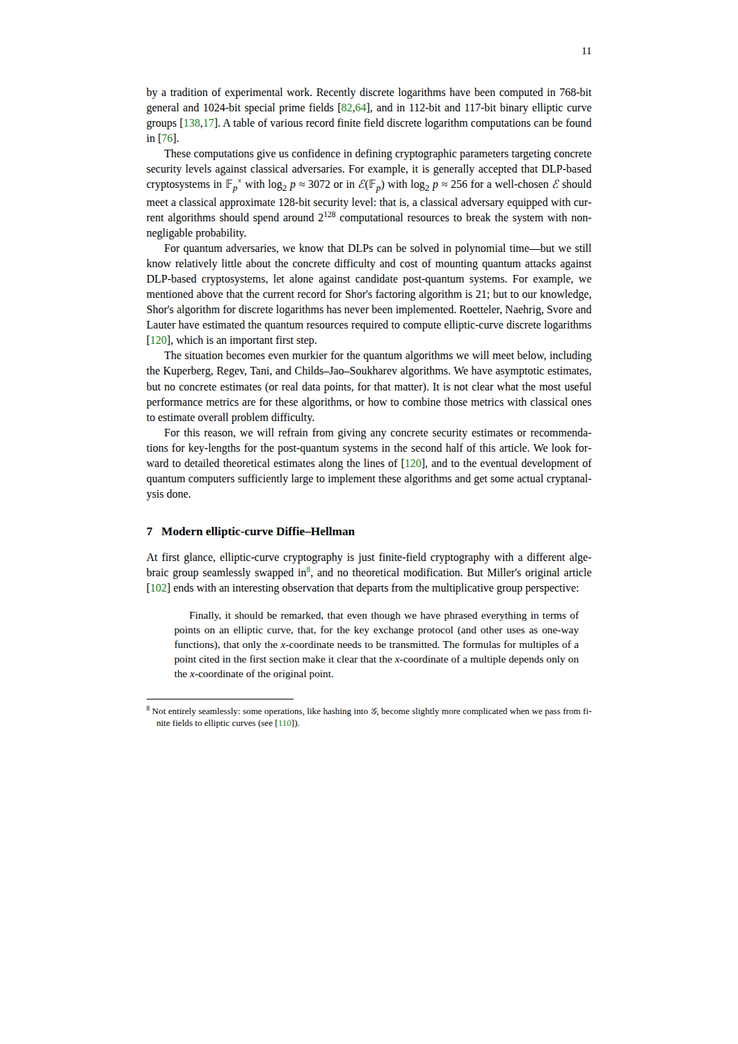11
by a tradition of experimental work. Recently discrete logarithms have been computed in 768-bit general and 1024-bit special prime fields [82,64], and in 112-bit and 117-bit binary elliptic curve groups [138,17]. A table of various record finite field discrete logarithm computations can be found in [76].
These computations give us confidence in defining cryptographic parameters targeting concrete security levels against classical adversaries. For example, it is generally accepted that DLP-based cryptosystems in 𝔽p× with log2 p ≈ 3072 or in ℰ(𝔽p) with log2 p ≈ 256 for a well-chosen ℰ should meet a classical approximate 128-bit security level: that is, a classical adversary equipped with current algorithms should spend around 2128 computational resources to break the system with non-negligable probability.
For quantum adversaries, we know that DLPs can be solved in polynomial time—but we still know relatively little about the concrete difficulty and cost of mounting quantum attacks against DLP-based cryptosystems, let alone against candidate post-quantum systems. For example, we mentioned above that the current record for Shor's factoring algorithm is 21; but to our knowledge, Shor's algorithm for discrete logarithms has never been implemented. Roetteler, Naehrig, Svore and Lauter have estimated the quantum resources required to compute elliptic-curve discrete logarithms [120], which is an important first step.
The situation becomes even murkier for the quantum algorithms we will meet below, including the Kuperberg, Regev, Tani, and Childs–Jao–Soukharev algorithms. We have asymptotic estimates, but no concrete estimates (or real data points, for that matter). It is not clear what the most useful performance metrics are for these algorithms, or how to combine those metrics with classical ones to estimate overall problem difficulty.
For this reason, we will refrain from giving any concrete security estimates or recommendations for key-lengths for the post-quantum systems in the second half of this article. We look forward to detailed theoretical estimates along the lines of [120], and to the eventual development of quantum computers sufficiently large to implement these algorithms and get some actual cryptanalysis done.
7 Modern elliptic-curve Diffie–Hellman
At first glance, elliptic-curve cryptography is just finite-field cryptography with a different algebraic group seamlessly swapped in8, and no theoretical modification. But Miller's original article [102] ends with an interesting observation that departs from the multiplicative group perspective:
Finally, it should be remarked, that even though we have phrased everything in terms of points on an elliptic curve, that, for the key exchange protocol (and other uses as one-way functions), that only the x-coordinate needs to be transmitted. The formulas for multiples of a point cited in the first section make it clear that the x-coordinate of a multiple depends only on the x-coordinate of the original point.
8 Not entirely seamlessly: some operations, like hashing into 𝒢, become slightly more complicated when we pass from finite fields to elliptic curves (see [110]).